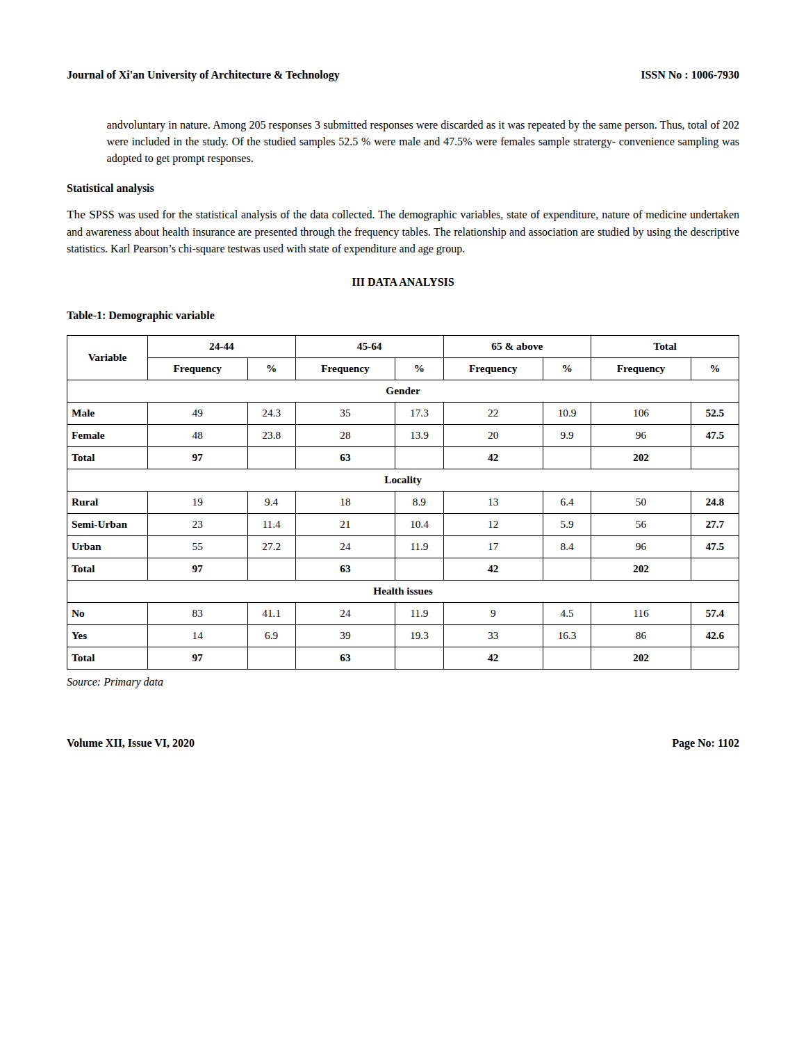Journal of Xi'an University of Architecture & Technology
ISSN No : 1006-7930
andvoluntary in nature. Among 205 responses 3 submitted responses were discarded as it was repeated by the same person. Thus, total of 202 were included in the study. Of the studied samples 52.5 % were male and 47.5% were females sample stratergy- convenience sampling was adopted to get prompt responses.
Statistical analysis
The S PSS was used for the statistical analysis of the data collected. The demographic variables, state of expenditure, nature of medicine undertaken and awareness about health insurance are presented through the frequency tables. The relationship and association are studied by using the descriptive statistics. Karl Pearson’s chi-square testwas used with state of expenditure and age group.
III DATA ANALYSIS
Table-1: Demographic variable
| Variable | 24-44 | 45-64 | 65 & above | Total |
| --- | --- | --- | --- | --- |
| Frequency | % | Frequency | % | Frequency | % | Frequency | % |
| Gender |
| Male | 49 | 24.3 | 35 | 17.3 | 22 | 10.9 | 106 | 52.5 |
| Female | 48 | 23.8 | 28 | 13.9 | 20 | 9.9 | 96 | 47.5 |
| Total | 97 | | 63 | | 42 | | 202 | |
| Locality |
| Rural | 19 | 9.4 | 18 | 8.9 | 13 | 6.4 | 50 | 24.8 |
| Semi-Urban | 23 | 11.4 | 21 | 10.4 | 12 | 5.9 | 56 | 27.7 |
| Urban | 55 | 27.2 | 24 | 11.9 | 17 | 8.4 | 96 | 47.5 |
| Total | 97 | | 63 | | 42 | | 202 | |
| Health issues |
| No | 83 | 41.1 | 24 | 11.9 | 9 | 4.5 | 116 | 57.4 |
| Yes | 14 | 6.9 | 39 | 19.3 | 33 | 16.3 | 86 | 42.6 |
| Total | 97 | | 63 | | 42 | | 202 | |
Source: Primary data
Volume XII, Issue VI, 2020
Page No: 1102